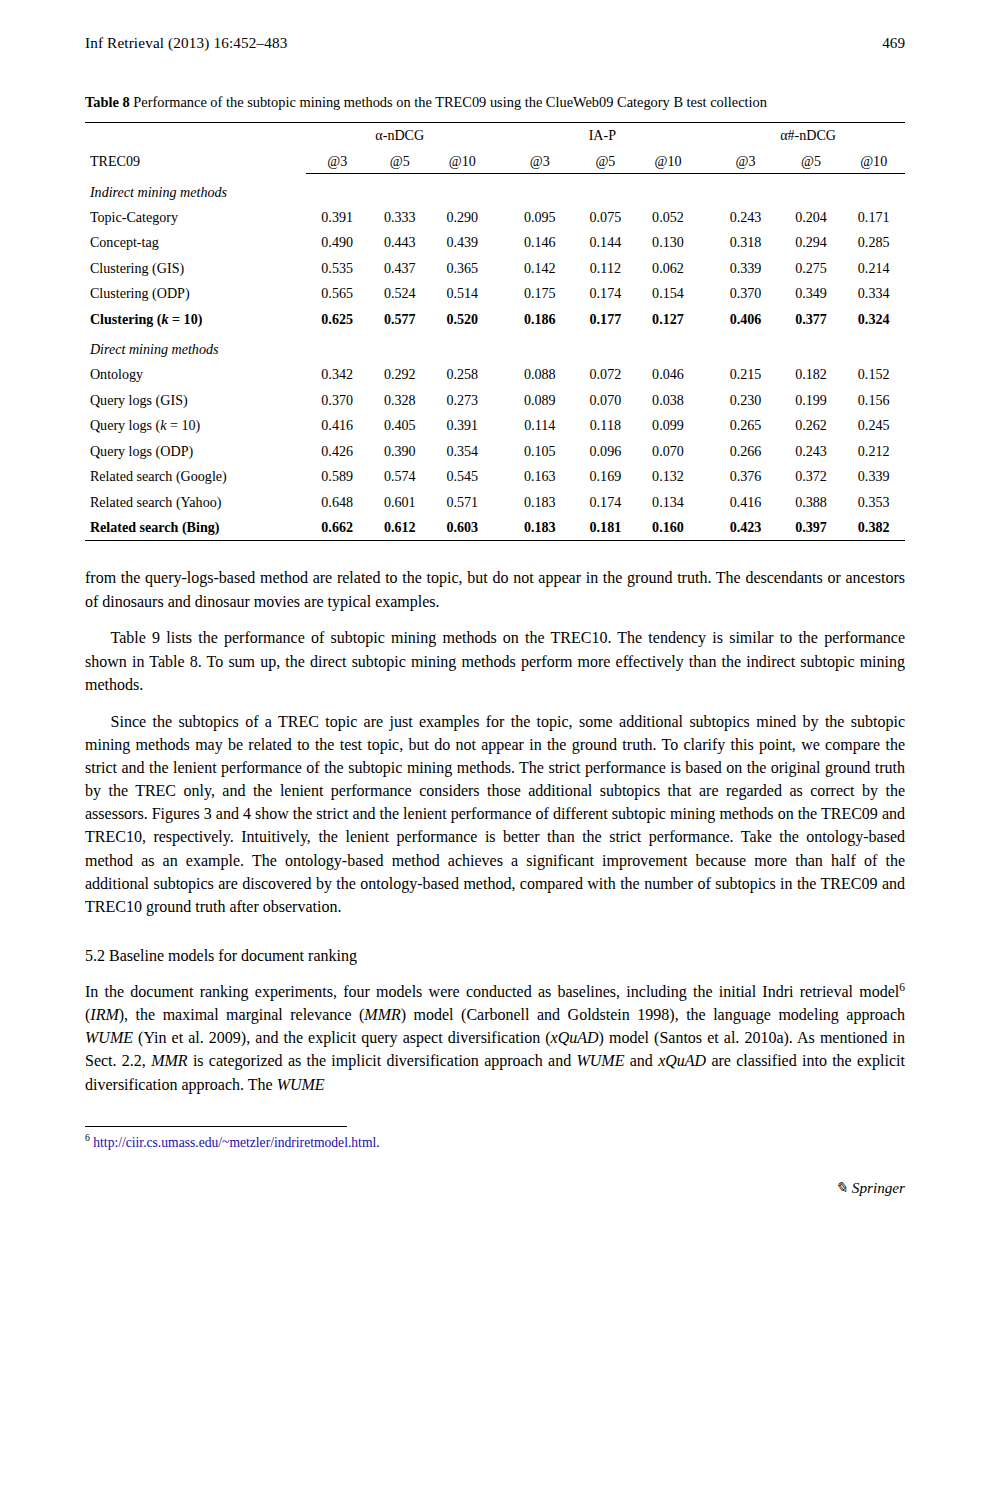Inf Retrieval (2013) 16:452–483 469
Table 8 Performance of the subtopic mining methods on the TREC09 using the ClueWeb09 Category B test collection
| TREC09 | α-nDCG | IA-P | α#-nDCG |
| --- | --- | --- | --- |
| @3 | @5 | @10 | @3 | @5 | @10 | @3 | @5 | @10 |
| Indirect mining methods |
| Topic-Category | 0.391 | 0.333 | 0.290 | 0.095 | 0.075 | 0.052 | 0.243 | 0.204 | 0.171 |
| Concept-tag | 0.490 | 0.443 | 0.439 | 0.146 | 0.144 | 0.130 | 0.318 | 0.294 | 0.285 |
| Clustering (GIS) | 0.535 | 0.437 | 0.365 | 0.142 | 0.112 | 0.062 | 0.339 | 0.275 | 0.214 |
| Clustering (ODP) | 0.565 | 0.524 | 0.514 | 0.175 | 0.174 | 0.154 | 0.370 | 0.349 | 0.334 |
| Clustering ( k = 10) | 0.625 | 0.577 | 0.520 | 0.186 | 0.177 | 0.127 | 0.406 | 0.377 | 0.324 |
| Direct mining methods |
| Ontology | 0.342 | 0.292 | 0.258 | 0.088 | 0.072 | 0.046 | 0.215 | 0.182 | 0.152 |
| Query logs (GIS) | 0.370 | 0.328 | 0.273 | 0.089 | 0.070 | 0.038 | 0.230 | 0.199 | 0.156 |
| Query logs ( k = 10) | 0.416 | 0.405 | 0.391 | 0.114 | 0.118 | 0.099 | 0.265 | 0.262 | 0.245 |
| Query logs (ODP) | 0.426 | 0.390 | 0.354 | 0.105 | 0.096 | 0.070 | 0.266 | 0.243 | 0.212 |
| Related search (Google) | 0.589 | 0.574 | 0.545 | 0.163 | 0.169 | 0.132 | 0.376 | 0.372 | 0.339 |
| Related search (Yahoo) | 0.648 | 0.601 | 0.571 | 0.183 | 0.174 | 0.134 | 0.416 | 0.388 | 0.353 |
| Related search (Bing) | 0.662 | 0.612 | 0.603 | 0.183 | 0.181 | 0.160 | 0.423 | 0.397 | 0.382 |
from the query-logs-based method are related to the topic, but do not appear in the ground truth. The descendants or ancestors of dinosaurs and dinosaur movies are typical examples.
Table 9 lists the performance of subtopic mining methods on the TREC10. The tendency is similar to the performance shown in Table 8. To sum up, the direct subtopic mining methods perform more effectively than the indirect subtopic mining methods.
Since the subtopics of a TREC topic are just examples for the topic, some additional subtopics mined by the subtopic mining methods may be related to the test topic, but do not appear in the ground truth. To clarify this point, we compare the strict and the lenient performance of the subtopic mining methods. The strict performance is based on the original ground truth by the TREC only, and the lenient performance considers those additional subtopics that are regarded as correct by the assessors. Figures 3 and 4 show the strict and the lenient performance of different subtopic mining methods on the TREC09 and TREC10, respectively. Intuitively, the lenient performance is better than the strict performance. Take the ontology-based method as an example. The ontology-based method achieves a significant improvement because more than half of the additional subtopics are discovered by the ontology-based method, compared with the number of subtopics in the TREC09 and TREC10 ground truth after observation.
5.2 Baseline models for document ranking
In the document ranking experiments, four models were conducted as baselines, including the initial Indri retrieval model6 (IRM), the maximal marginal relevance (MMR) model (Carbonell and Goldstein 1998), the language modeling approach WUME (Yin et al. 2009), and the explicit query aspect diversification (xQuAD) model (Santos et al. 2010a). As mentioned in Sect. 2.2, MMR is categorized as the implicit diversification approach and WUME and xQuAD are classified into the explicit diversification approach. The WUME
6 http://ciir.cs.umass.edu/~metzler/indriretmodel.html.
✎ Springer